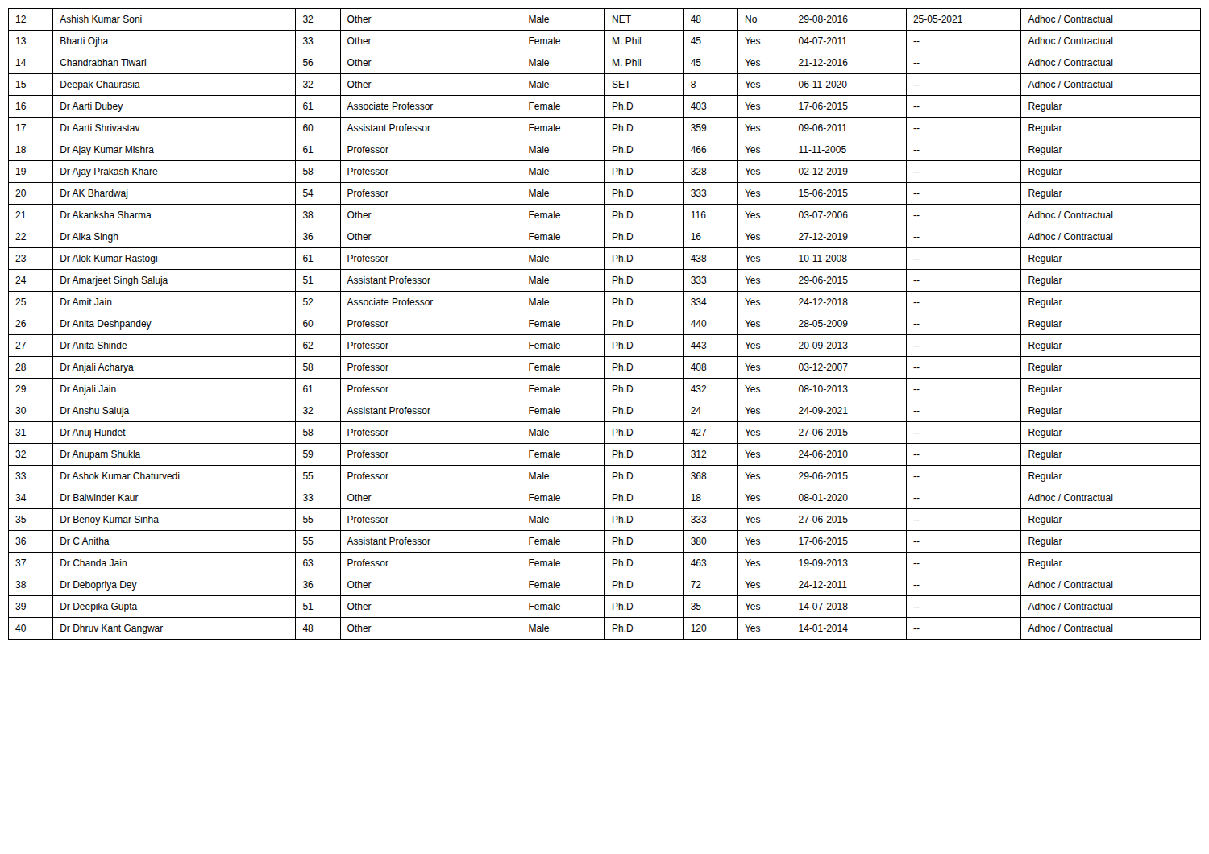| 12 | Ashish Kumar Soni | 32 | Other | Male | NET | 48 | No | 29-08-2016 | 25-05-2021 | Adhoc / Contractual |
| 13 | Bharti Ojha | 33 | Other | Female | M. Phil | 45 | Yes | 04-07-2011 | -- | Adhoc / Contractual |
| 14 | Chandrabhan Tiwari | 56 | Other | Male | M. Phil | 45 | Yes | 21-12-2016 | -- | Adhoc / Contractual |
| 15 | Deepak Chaurasia | 32 | Other | Male | SET | 8 | Yes | 06-11-2020 | -- | Adhoc / Contractual |
| 16 | Dr Aarti Dubey | 61 | Associate Professor | Female | Ph.D | 403 | Yes | 17-06-2015 | -- | Regular |
| 17 | Dr Aarti Shrivastav | 60 | Assistant Professor | Female | Ph.D | 359 | Yes | 09-06-2011 | -- | Regular |
| 18 | Dr Ajay Kumar Mishra | 61 | Professor | Male | Ph.D | 466 | Yes | 11-11-2005 | -- | Regular |
| 19 | Dr Ajay Prakash Khare | 58 | Professor | Male | Ph.D | 328 | Yes | 02-12-2019 | -- | Regular |
| 20 | Dr AK Bhardwaj | 54 | Professor | Male | Ph.D | 333 | Yes | 15-06-2015 | -- | Regular |
| 21 | Dr Akanksha Sharma | 38 | Other | Female | Ph.D | 116 | Yes | 03-07-2006 | -- | Adhoc / Contractual |
| 22 | Dr Alka Singh | 36 | Other | Female | Ph.D | 16 | Yes | 27-12-2019 | -- | Adhoc / Contractual |
| 23 | Dr Alok Kumar Rastogi | 61 | Professor | Male | Ph.D | 438 | Yes | 10-11-2008 | -- | Regular |
| 24 | Dr Amarjeet Singh Saluja | 51 | Assistant Professor | Male | Ph.D | 333 | Yes | 29-06-2015 | -- | Regular |
| 25 | Dr Amit Jain | 52 | Associate Professor | Male | Ph.D | 334 | Yes | 24-12-2018 | -- | Regular |
| 26 | Dr Anita Deshpandey | 60 | Professor | Female | Ph.D | 440 | Yes | 28-05-2009 | -- | Regular |
| 27 | Dr Anita Shinde | 62 | Professor | Female | Ph.D | 443 | Yes | 20-09-2013 | -- | Regular |
| 28 | Dr Anjali Acharya | 58 | Professor | Female | Ph.D | 408 | Yes | 03-12-2007 | -- | Regular |
| 29 | Dr Anjali Jain | 61 | Professor | Female | Ph.D | 432 | Yes | 08-10-2013 | -- | Regular |
| 30 | Dr Anshu Saluja | 32 | Assistant Professor | Female | Ph.D | 24 | Yes | 24-09-2021 | -- | Regular |
| 31 | Dr Anuj Hundet | 58 | Professor | Male | Ph.D | 427 | Yes | 27-06-2015 | -- | Regular |
| 32 | Dr Anupam Shukla | 59 | Professor | Female | Ph.D | 312 | Yes | 24-06-2010 | -- | Regular |
| 33 | Dr Ashok Kumar Chaturvedi | 55 | Professor | Male | Ph.D | 368 | Yes | 29-06-2015 | -- | Regular |
| 34 | Dr Balwinder Kaur | 33 | Other | Female | Ph.D | 18 | Yes | 08-01-2020 | -- | Adhoc / Contractual |
| 35 | Dr Benoy Kumar Sinha | 55 | Professor | Male | Ph.D | 333 | Yes | 27-06-2015 | -- | Regular |
| 36 | Dr C Anitha | 55 | Assistant Professor | Female | Ph.D | 380 | Yes | 17-06-2015 | -- | Regular |
| 37 | Dr Chanda Jain | 63 | Professor | Female | Ph.D | 463 | Yes | 19-09-2013 | -- | Regular |
| 38 | Dr Debopriya Dey | 36 | Other | Female | Ph.D | 72 | Yes | 24-12-2011 | -- | Adhoc / Contractual |
| 39 | Dr Deepika Gupta | 51 | Other | Female | Ph.D | 35 | Yes | 14-07-2018 | -- | Adhoc / Contractual |
| 40 | Dr Dhruv Kant Gangwar | 48 | Other | Male | Ph.D | 120 | Yes | 14-01-2014 | -- | Adhoc / Contractual |